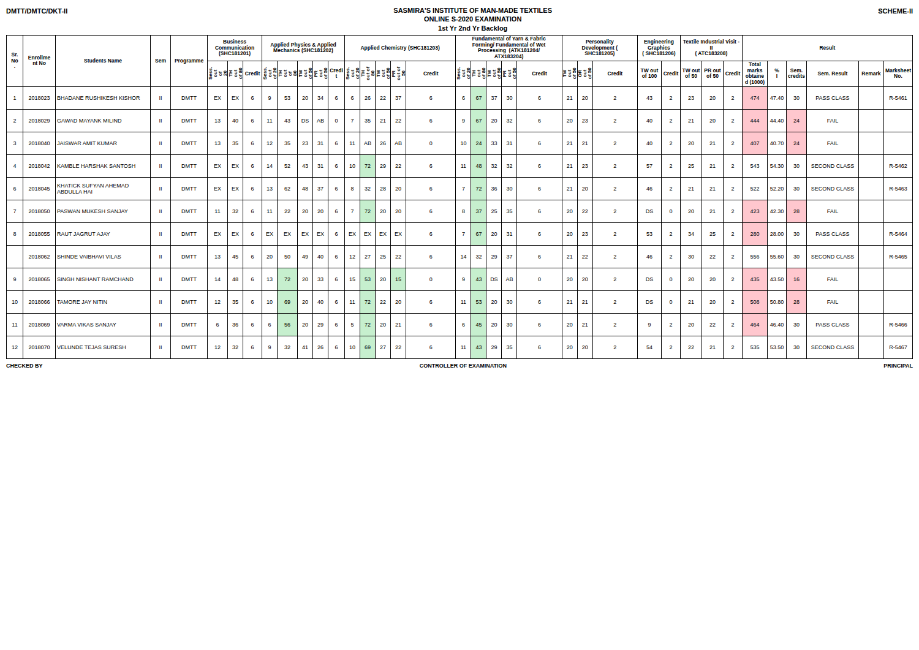DMTT/DMTC/DKT-II
SASMIRA'S INSTITUTE OF MAN-MADE TEXTILES
ONLINE S-2020 EXAMINATION
1st Yr 2nd Yr Backlog
SCHEME-II
| Sr. No . | Enrollme nt No | Students Name | Sem | Programme | Business Communication (SHC181201) | Applied Physics & Applied Mechanics (SHC181202) | Applied Chemistry (SHC181203) | Fundamental of Yarn & Fabric Forming/ Fundamental of Wet Processing (ATK181204/ ATX183204) | Personality Development ( SHC181205) | Engineering Graphics ( SHC181206) | Textile Industrial Visit -II ( ATC183208) | Result |
| --- | --- | --- | --- | --- | --- | --- | --- | --- | --- | --- | --- | --- |
| Sess. out of 20 | TH out of 80 | Credit | Sess. out of 20 | TH out of 80 | TW out of 50 | PR out of 50 | Credi t | Sess. out of 20 | TH out of 80 | TW out of 50 | PR out of 50 | Credit | Sess. out of 20 | TH out of 80 | TW out of 50 | PR out of 50 | Credit | TW out of 50 | OR out of 50 | Credit | TW out of 100 | Credit | TW out of 50 | PR out of 50 | Credit | Total marks obtaine d (1000) | % I | Sem. credits | Sem. Result | Remark | Marksheet No. |
| 1 | 2018023 | BHADANE RUSHIKESH KISHOR | II | DMTT | EX | EX | 6 | 9 | 53 | 20 | 34 | 6 | 6 | 26 | 22 | 37 | 6 | 6 | 67 | 37 | 30 | 6 | 21 | 20 | 2 | 43 | 2 | 23 | 20 | 2 | 474 | 47.40 | 30 | PASS CLASS | | R-5461 |
| 2 | 2018029 | GAWAD MAYANK MILIND | II | DMTT | 13 | 40 | 6 | 11 | 43 | DS | AB | 0 | 7 | 35 | 21 | 22 | 6 | 9 | 67 | 20 | 32 | 6 | 20 | 23 | 2 | 40 | 2 | 21 | 20 | 2 | 444 | 44.40 | 24 | FAIL | | |
| 3 | 2018040 | JAISWAR AMIT KUMAR | II | DMTT | 13 | 35 | 6 | 12 | 35 | 23 | 31 | 6 | 11 | AB | 26 | AB | 0 | 10 | 24 | 33 | 31 | 6 | 21 | 21 | 2 | 40 | 2 | 20 | 21 | 2 | 407 | 40.70 | 24 | FAIL | | |
| 4 | 2018042 | KAMBLE HARSHAK SANTOSH | II | DMTT | EX | EX | 6 | 14 | 52 | 43 | 31 | 6 | 10 | 72 | 29 | 22 | 6 | 11 | 48 | 32 | 32 | 6 | 21 | 23 | 2 | 57 | 2 | 25 | 21 | 2 | 543 | 54.30 | 30 | SECOND CLASS | | R-5462 |
| 6 | 2018045 | KHATICK SUFYAN AHEMAD ABDULLA HAI | II | DMTT | EX | EX | 6 | 13 | 62 | 48 | 37 | 6 | 8 | 32 | 28 | 20 | 6 | 7 | 72 | 36 | 30 | 6 | 21 | 20 | 2 | 46 | 2 | 21 | 21 | 2 | 522 | 52.20 | 30 | SECOND CLASS | | R-5463 |
| 7 | 2018050 | PASWAN MUKESH SANJAY | II | DMTT | 11 | 32 | 6 | 11 | 22 | 20 | 20 | 6 | 7 | 72 | 20 | 20 | 6 | 8 | 37 | 25 | 35 | 6 | 20 | 22 | 2 | DS | 0 | 20 | 21 | 2 | 423 | 42.30 | 28 | FAIL | | |
| 8 | 2018055 | RAUT JAGRUT AJAY | II | DMTT | EX | EX | 6 | EX | EX | EX | EX | 6 | EX | EX | EX | EX | 6 | 7 | 67 | 20 | 31 | 6 | 20 | 23 | 2 | 53 | 2 | 34 | 25 | 2 | 280 | 28.00 | 30 | PASS CLASS | | R-5464 |
| | 2018062 | SHINDE VAIBHAVI VILAS | II | DMTT | 13 | 45 | 6 | 20 | 50 | 49 | 40 | 6 | 12 | 27 | 25 | 22 | 6 | 14 | 32 | 29 | 37 | 6 | 21 | 22 | 2 | 46 | 2 | 30 | 22 | 2 | 556 | 55.60 | 30 | SECOND CLASS | | R-5465 |
| 9 | 2018065 | SINGH NISHANT RAMCHAND | II | DMTT | 14 | 48 | 6 | 13 | 72 | 20 | 33 | 6 | 15 | 53 | 20 | 15 | 0 | 9 | 43 | DS | AB | 0 | 20 | 20 | 2 | DS | 0 | 20 | 20 | 2 | 435 | 43.50 | 16 | FAIL | | |
| 10 | 2018066 | TAMORE JAY NITIN | II | DMTT | 12 | 35 | 6 | 10 | 69 | 20 | 40 | 6 | 11 | 72 | 22 | 20 | 6 | 11 | 53 | 20 | 30 | 6 | 21 | 21 | 2 | DS | 0 | 21 | 20 | 2 | 508 | 50.80 | 28 | FAIL | | |
| 11 | 2018069 | VARMA VIKAS SANJAY | II | DMTT | 6 | 36 | 6 | 6 | 56 | 20 | 29 | 6 | 5 | 72 | 20 | 21 | 6 | 6 | 45 | 20 | 30 | 6 | 20 | 21 | 2 | 9 | 2 | 20 | 22 | 2 | 464 | 46.40 | 30 | PASS CLASS | | R-5466 |
| 12 | 2018070 | VELUNDE TEJAS SURESH | II | DMTT | 12 | 32 | 6 | 9 | 32 | 41 | 26 | 6 | 10 | 69 | 27 | 22 | 6 | 11 | 43 | 29 | 35 | 6 | 20 | 20 | 2 | 54 | 2 | 22 | 21 | 2 | 535 | 53.50 | 30 | SECOND CLASS | | R-5467 |
CHECKED BY
CONTROLLER OF EXAMINATION
PRINCIPAL